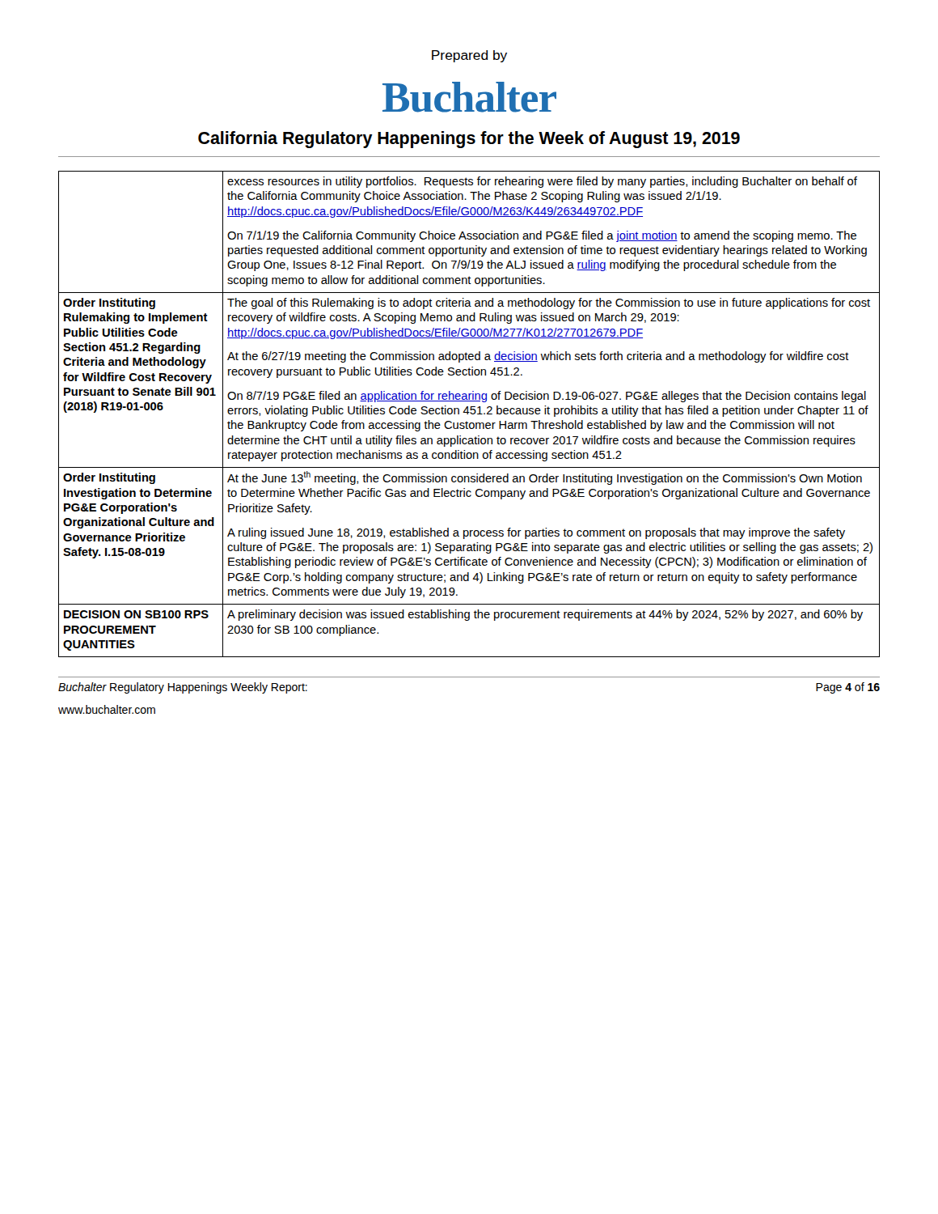Prepared by
Buchalter
California Regulatory Happenings for the Week of August 19, 2019
| | excess resources in utility portfolios. Requests for rehearing were filed by many parties, including Buchalter on behalf of the California Community Choice Association. The Phase 2 Scoping Ruling was issued 2/1/19. http://docs.cpuc.ca.gov/PublishedDocs/Efile/G000/M263/K449/263449702.PDF On 7/1/19 the California Community Choice Association and PG&E filed a joint motion to amend the scoping memo. The parties requested additional comment opportunity and extension of time to request evidentiary hearings related to Working Group One, Issues 8-12 Final Report. On 7/9/19 the ALJ issued a ruling modifying the procedural schedule from the scoping memo to allow for additional comment opportunities. |
| Order Instituting Rulemaking to Implement Public Utilities Code Section 451.2 Regarding Criteria and Methodology for Wildfire Cost Recovery Pursuant to Senate Bill 901 (2018) R19-01-006 | The goal of this Rulemaking is to adopt criteria and a methodology for the Commission to use in future applications for cost recovery of wildfire costs. A Scoping Memo and Ruling was issued on March 29, 2019: http://docs.cpuc.ca.gov/PublishedDocs/Efile/G000/M277/K012/277012679.PDF At the 6/27/19 meeting the Commission adopted a decision which sets forth criteria and a methodology for wildfire cost recovery pursuant to Public Utilities Code Section 451.2. On 8/7/19 PG&E filed an application for rehearing of Decision D.19-06-027. PG&E alleges that the Decision contains legal errors, violating Public Utilities Code Section 451.2 because it prohibits a utility that has filed a petition under Chapter 11 of the Bankruptcy Code from accessing the Customer Harm Threshold established by law and the Commission will not determine the CHT until a utility files an application to recover 2017 wildfire costs and because the Commission requires ratepayer protection mechanisms as a condition of accessing section 451.2 |
| Order Instituting Investigation to Determine PG&E Corporation's Organizational Culture and Governance Prioritize Safety. I.15-08-019 | At the June 13 th meeting, the Commission considered an Order Instituting Investigation on the Commission's Own Motion to Determine Whether Pacific Gas and Electric Company and PG&E Corporation's Organizational Culture and Governance Prioritize Safety. A ruling issued June 18, 2019, established a process for parties to comment on proposals that may improve the safety culture of PG&E. The proposals are: 1) Separating PG&E into separate gas and electric utilities or selling the gas assets; 2) Establishing periodic review of PG&E’s Certificate of Convenience and Necessity (CPCN); 3) Modification or elimination of PG&E Corp.’s holding company structure; and 4) Linking PG&E’s rate of return or return on equity to safety performance metrics. Comments were due July 19, 2019. |
| DECISION ON SB100 RPS PROCUREMENT QUANTITIES | A preliminary decision was issued establishing the procurement requirements at 44% by 2024, 52% by 2027, and 60% by 2030 for SB 100 compliance. |
Buchalter Regulatory Happenings Weekly Report:
Page 4 of 16
www.buchalter.com